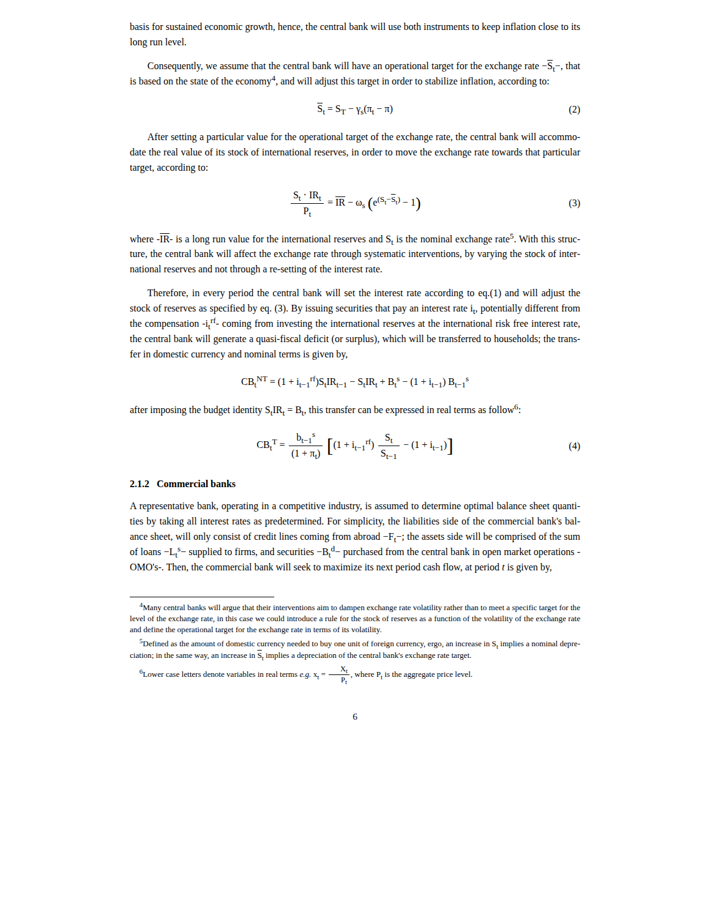basis for sustained economic growth, hence, the central bank will use both instruments to keep inflation close to its long run level.
Consequently, we assume that the central bank will have an operational target for the exchange rate −St−, that is based on the state of the economy4, and will adjust this target in order to stabilize inflation, according to:
St = ST − γs(πt − π) (2)
After setting a particular value for the operational target of the exchange rate, the central bank will accommodate the real value of its stock of international reserves, in order to move the exchange rate towards that particular target, according to:
St · IRt Pt = IR − ωs (e(St−St) − 1) (3)
where -IR- is a long run value for the international reserves and St is the nominal exchange rate5. With this structure, the central bank will affect the exchange rate through systematic interventions, by varying the stock of international reserves and not through a re-setting of the interest rate.
Therefore, in every period the central bank will set the interest rate according to eq.(1) and will adjust the stock of reserves as specified by eq. (3). By issuing securities that pay an interest rate it, potentially different from the compensation -itrf- coming from investing the international reserves at the international risk free interest rate, the central bank will generate a quasi-fiscal deficit (or surplus), which will be transferred to households; the transfer in domestic currency and nominal terms is given by,
CBtNT = (1 + it−1rf)StIRt−1 − StIRt + Bts − (1 + it−1) Bt−1s
after imposing the budget identity StIRt = Bt, this transfer can be expressed in real terms as follow6:
CBtT = bt−1s(1 + πt) [(1 + it−1rf) St St−1 − (1 + it−1)] (4)
2.1.2 Commercial banks
A representative bank, operating in a competitive industry, is assumed to determine optimal balance sheet quantities by taking all interest rates as predetermined. For simplicity, the liabilities side of the commercial bank's balance sheet, will only consist of credit lines coming from abroad −Ft−; the assets side will be comprised of the sum of loans −Lts− supplied to firms, and securities −Btd− purchased from the central bank in open market operations -OMO's-. Then, the commercial bank will seek to maximize its next period cash flow, at period t is given by,
4Many central banks will argue that their interventions aim to dampen exchange rate volatility rather than to meet a specific target for the level of the exchange rate, in this case we could introduce a rule for the stock of reserves as a function of the volatility of the exchange rate and define the operational target for the exchange rate in terms of its volatility.
5Defined as the amount of domestic currency needed to buy one unit of foreign currency, ergo, an increase in St implies a nominal depreciation; in the same way, an increase in St implies a depreciation of the central bank's exchange rate target.
6Lower case letters denote variables in real terms e.g. xt = Xt Pt, where Pt is the aggregate price level.
6